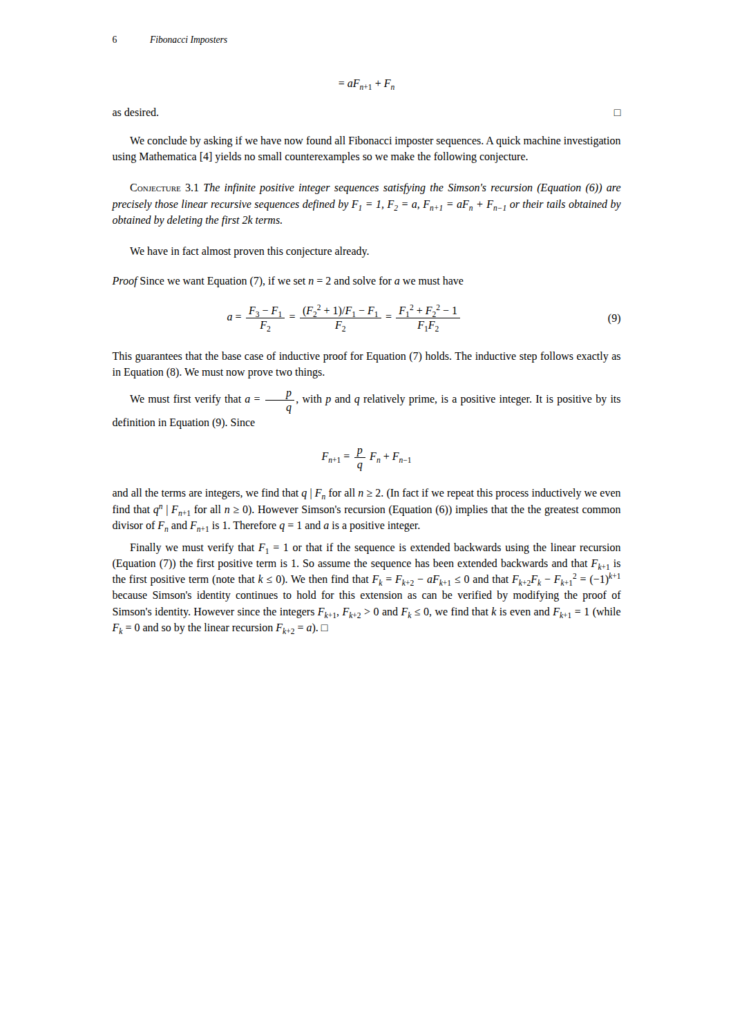6 Fibonacci Imposters
= aFn+1 + Fn
as desired. □
We conclude by asking if we have now found all Fibonacci imposter sequences. A quick machine investigation using Mathematica [4] yields no small counterexamples so we make the following conjecture.
Conjecture 3.1 The infinite positive integer sequences satisfying the Simson's recursion (Equation (6)) are precisely those linear recursive sequences defined by F1 = 1, F2 = a, Fn+1 = aFn + Fn−1 or their tails obtained by obtained by deleting the first 2k terms.
We have in fact almost proven this conjecture already.
Proof Since we want Equation (7), if we set n = 2 and solve for a we must have
a = F3 − F1 F2 = (F22 + 1)/F1 − F1 F2 = F12 + F22 − 1 F1F2
(9)
This guarantees that the base case of inductive proof for Equation (7) holds. The inductive step follows exactly as in Equation (8). We must now prove two things.
We must first verify that a = pq, with p and q relatively prime, is a positive integer. It is positive by its definition in Equation (9). Since
Fn+1 = pq Fn + Fn−1
and all the terms are integers, we find that q | Fn for all n ≥ 2. (In fact if we repeat this process inductively we even find that qn | Fn+1 for all n ≥ 0). However Simson's recursion (Equation (6)) implies that the the greatest common divisor of Fn and Fn+1 is 1. Therefore q = 1 and a is a positive integer.
Finally we must verify that F1 = 1 or that if the sequence is extended backwards using the linear recursion (Equation (7)) the first positive term is 1. So assume the sequence has been extended backwards and that Fk+1 is the first positive term (note that k ≤ 0). We then find that Fk = Fk+2 − aFk+1 ≤ 0 and that Fk+2Fk − Fk+12 = (−1)k+1 because Simson's identity continues to hold for this extension as can be verified by modifying the proof of Simson's identity. However since the integers Fk+1, Fk+2 > 0 and Fk ≤ 0, we find that k is even and Fk+1 = 1 (while Fk = 0 and so by the linear recursion Fk+2 = a). □